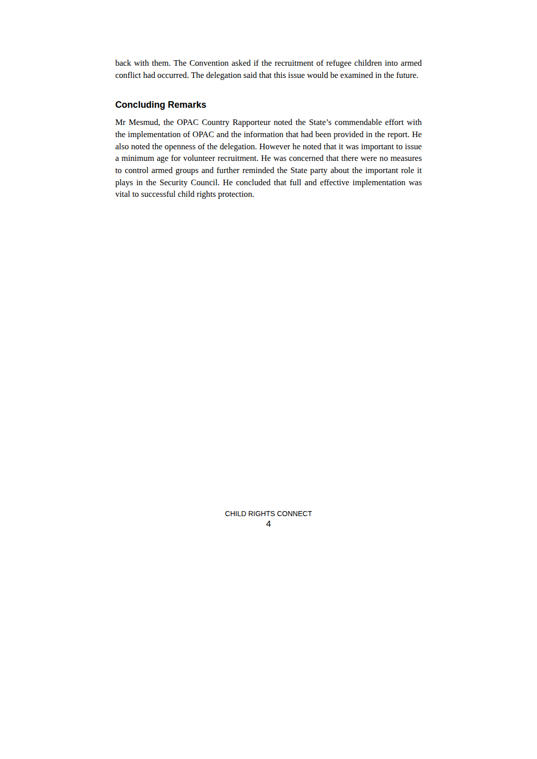back with them. The Convention asked if the recruitment of refugee children into armed conflict had occurred. The delegation said that this issue would be examined in the future.
Concluding Remarks
Mr Mesmud, the OPAC Country Rapporteur noted the State’s commendable effort with the implementation of OPAC and the information that had been provided in the report. He also noted the openness of the delegation. However he noted that it was important to issue a minimum age for volunteer recruitment. He was concerned that there were no measures to control armed groups and further reminded the State party about the important role it plays in the Security Council. He concluded that full and effective implementation was vital to successful child rights protection.
CHILD RIGHTS CONNECT
4